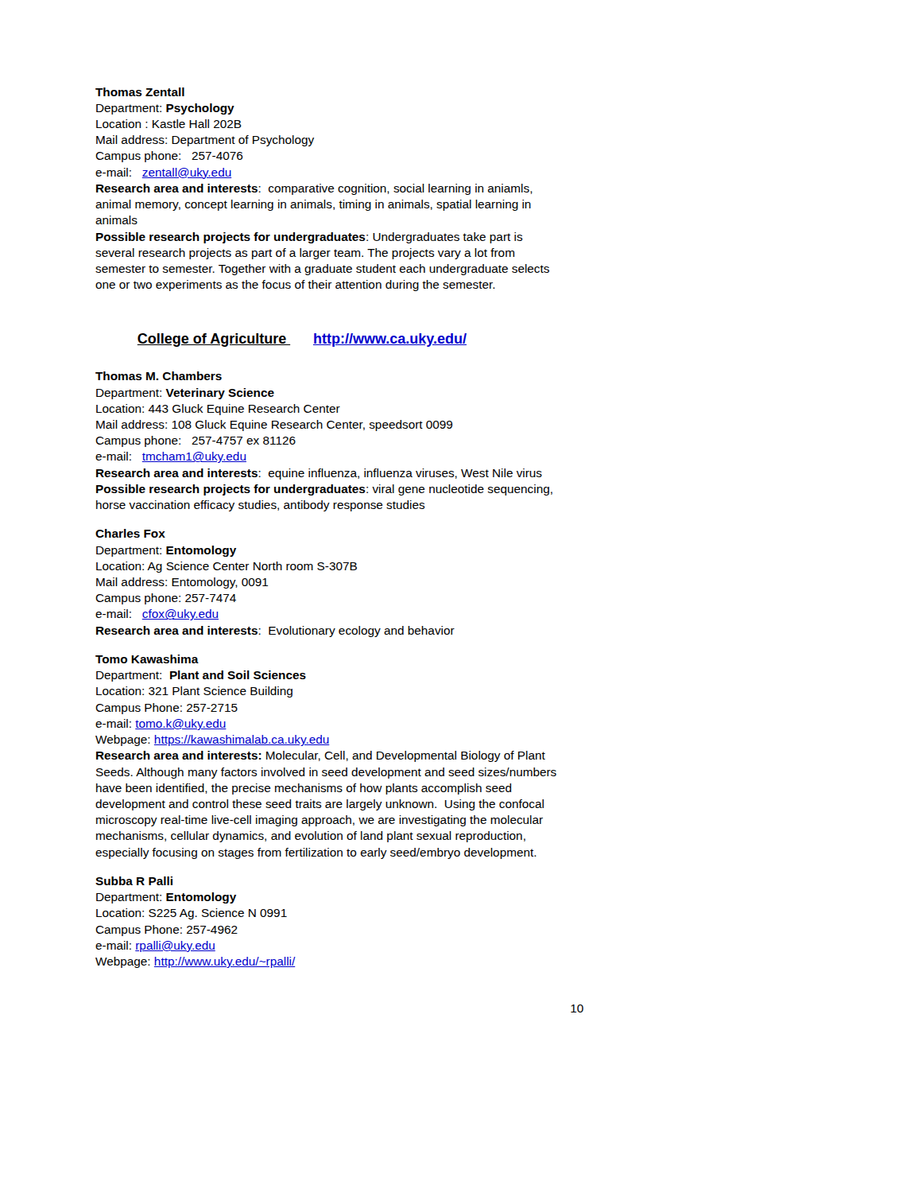Thomas Zentall
Department: Psychology
Location : Kastle Hall 202B
Mail address: Department of Psychology
Campus phone: 257-4076
e-mail: zentall@uky.edu
Research area and interests: comparative cognition, social learning in aniamls, animal memory, concept learning in animals, timing in animals, spatial learning in animals
Possible research projects for undergraduates: Undergraduates take part is several research projects as part of a larger team. The projects vary a lot from semester to semester. Together with a graduate student each undergraduate selects one or two experiments as the focus of their attention during the semester.
College of Agriculture http://www.ca.uky.edu/
Thomas M. Chambers
Department: Veterinary Science
Location: 443 Gluck Equine Research Center
Mail address: 108 Gluck Equine Research Center, speedsort 0099
Campus phone: 257-4757 ex 81126
e-mail: tmcham1@uky.edu
Research area and interests: equine influenza, influenza viruses, West Nile virus
Possible research projects for undergraduates: viral gene nucleotide sequencing, horse vaccination efficacy studies, antibody response studies
Charles Fox
Department: Entomology
Location: Ag Science Center North room S-307B
Mail address: Entomology, 0091
Campus phone: 257-7474
e-mail: cfox@uky.edu
Research area and interests: Evolutionary ecology and behavior
Tomo Kawashima
Department: Plant and Soil Sciences
Location: 321 Plant Science Building
Campus Phone: 257-2715
e-mail: tomo.k@uky.edu
Webpage: https://kawashimalab.ca.uky.edu
Research area and interests: Molecular, Cell, and Developmental Biology of Plant Seeds. Although many factors involved in seed development and seed sizes/numbers have been identified, the precise mechanisms of how plants accomplish seed development and control these seed traits are largely unknown. Using the confocal microscopy real-time live-cell imaging approach, we are investigating the molecular mechanisms, cellular dynamics, and evolution of land plant sexual reproduction, especially focusing on stages from fertilization to early seed/embryo development.
Subba R Palli
Department: Entomology
Location: S225 Ag. Science N 0991
Campus Phone: 257-4962
e-mail: rpalli@uky.edu
Webpage: http://www.uky.edu/~rpalli/
10